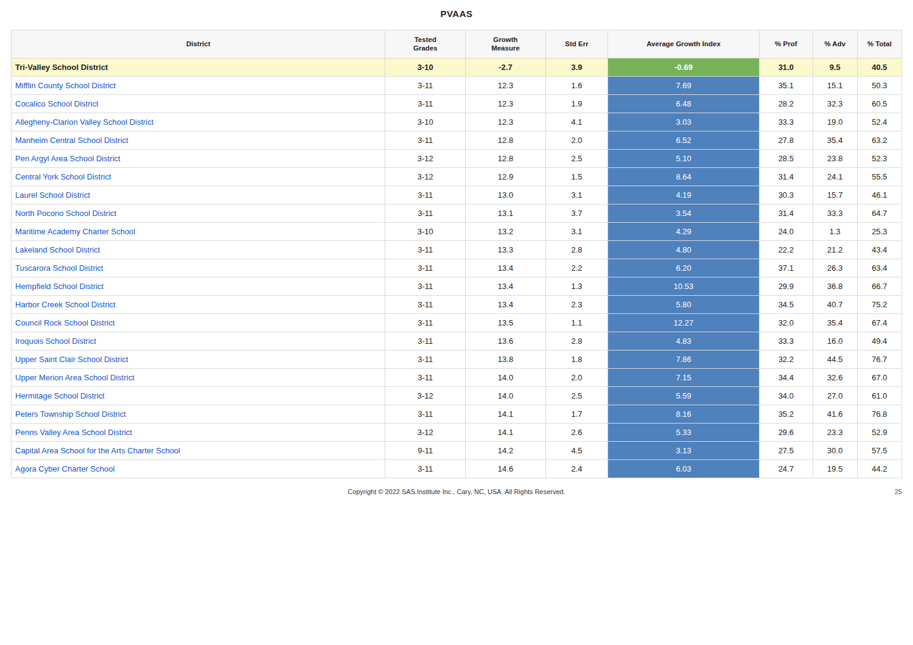PVAAS
| District | Tested Grades | Growth Measure | Std Err | Average Growth Index | % Prof | % Adv | % Total |
| --- | --- | --- | --- | --- | --- | --- | --- |
| Tri-Valley School District | 3-10 | -2.7 | 3.9 | -0.69 | 31.0 | 9.5 | 40.5 |
| Mifflin County School District | 3-11 | 12.3 | 1.6 | 7.69 | 35.1 | 15.1 | 50.3 |
| Cocalico School District | 3-11 | 12.3 | 1.9 | 6.48 | 28.2 | 32.3 | 60.5 |
| Allegheny-Clarion Valley School District | 3-10 | 12.3 | 4.1 | 3.03 | 33.3 | 19.0 | 52.4 |
| Manheim Central School District | 3-11 | 12.8 | 2.0 | 6.52 | 27.8 | 35.4 | 63.2 |
| Pen Argyl Area School District | 3-12 | 12.8 | 2.5 | 5.10 | 28.5 | 23.8 | 52.3 |
| Central York School District | 3-12 | 12.9 | 1.5 | 8.64 | 31.4 | 24.1 | 55.5 |
| Laurel School District | 3-11 | 13.0 | 3.1 | 4.19 | 30.3 | 15.7 | 46.1 |
| North Pocono School District | 3-11 | 13.1 | 3.7 | 3.54 | 31.4 | 33.3 | 64.7 |
| Maritime Academy Charter School | 3-10 | 13.2 | 3.1 | 4.29 | 24.0 | 1.3 | 25.3 |
| Lakeland School District | 3-11 | 13.3 | 2.8 | 4.80 | 22.2 | 21.2 | 43.4 |
| Tuscarora School District | 3-11 | 13.4 | 2.2 | 6.20 | 37.1 | 26.3 | 63.4 |
| Hempfield School District | 3-11 | 13.4 | 1.3 | 10.53 | 29.9 | 36.8 | 66.7 |
| Harbor Creek School District | 3-11 | 13.4 | 2.3 | 5.80 | 34.5 | 40.7 | 75.2 |
| Council Rock School District | 3-11 | 13.5 | 1.1 | 12.27 | 32.0 | 35.4 | 67.4 |
| Iroquois School District | 3-11 | 13.6 | 2.8 | 4.83 | 33.3 | 16.0 | 49.4 |
| Upper Saint Clair School District | 3-11 | 13.8 | 1.8 | 7.86 | 32.2 | 44.5 | 76.7 |
| Upper Merion Area School District | 3-11 | 14.0 | 2.0 | 7.15 | 34.4 | 32.6 | 67.0 |
| Hermitage School District | 3-12 | 14.0 | 2.5 | 5.59 | 34.0 | 27.0 | 61.0 |
| Peters Township School District | 3-11 | 14.1 | 1.7 | 8.16 | 35.2 | 41.6 | 76.8 |
| Penns Valley Area School District | 3-12 | 14.1 | 2.6 | 5.33 | 29.6 | 23.3 | 52.9 |
| Capital Area School for the Arts Charter School | 9-11 | 14.2 | 4.5 | 3.13 | 27.5 | 30.0 | 57.5 |
| Agora Cyber Charter School | 3-11 | 14.6 | 2.4 | 6.03 | 24.7 | 19.5 | 44.2 |
Copyright © 2022 SAS Institute Inc., Cary, NC, USA. All Rights Reserved. 25